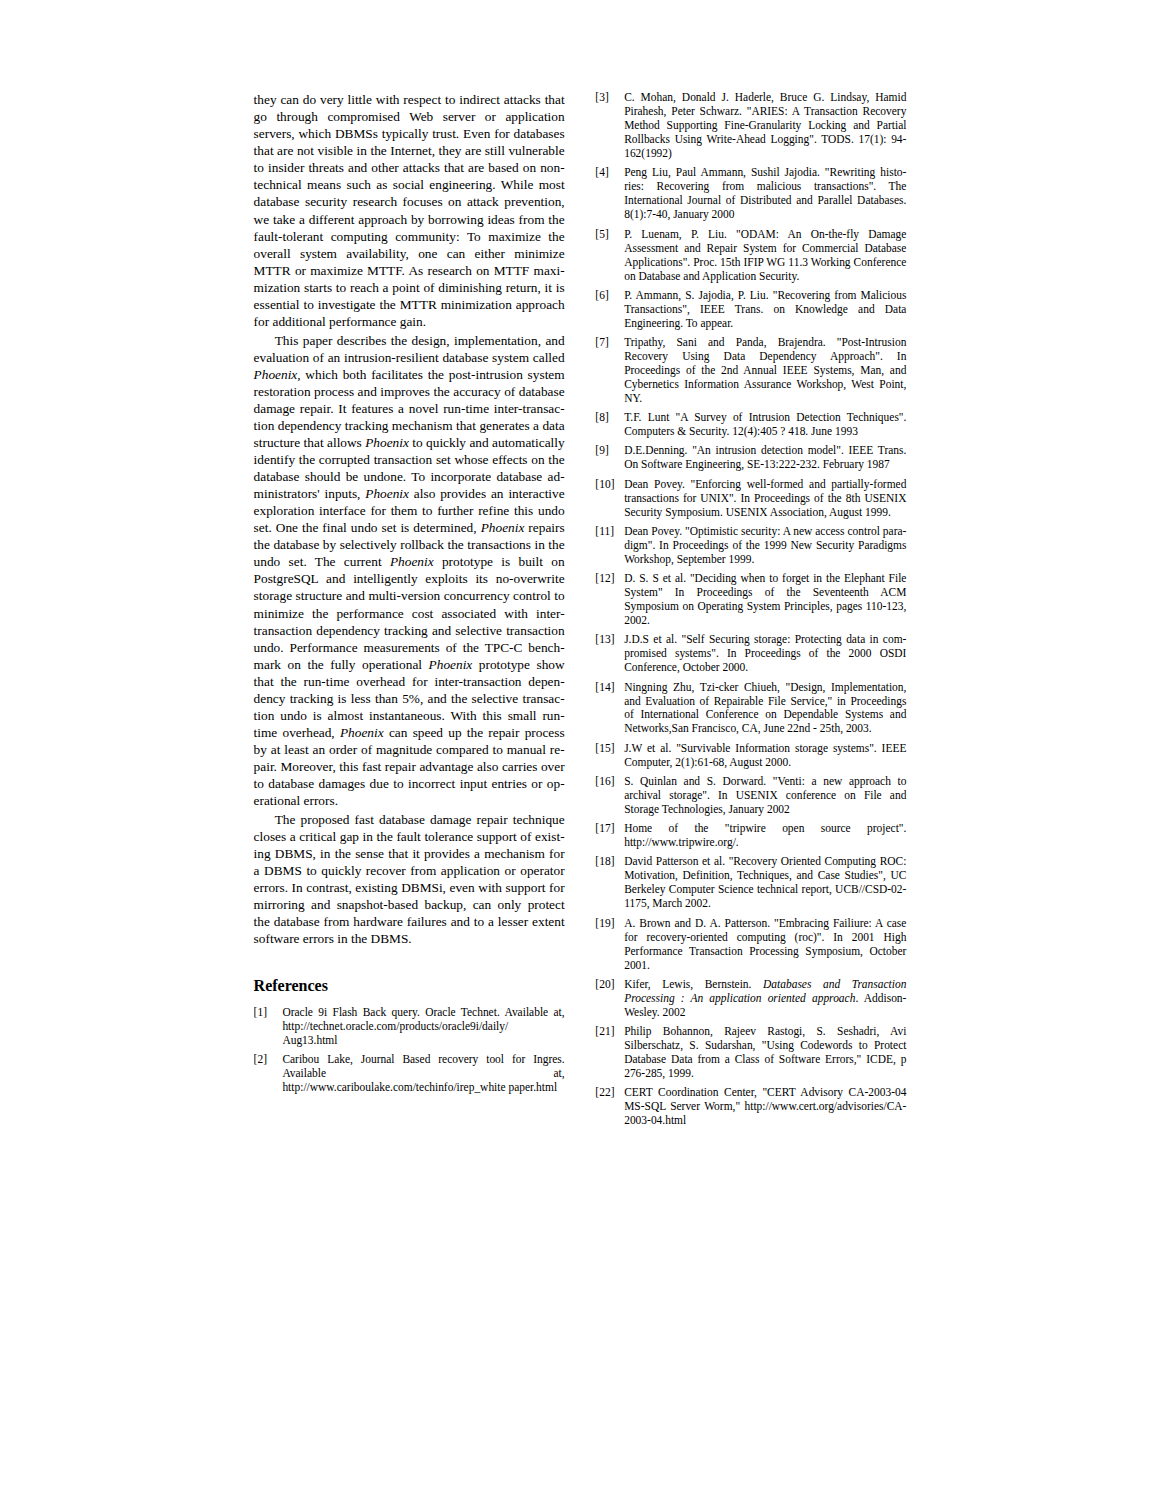they can do very little with respect to indirect attacks that go through compromised Web server or application servers, which DBMSs typically trust. Even for databases that are not visible in the Internet, they are still vulnerable to insider threats and other attacks that are based on non-technical means such as social engineering. While most database security research focuses on attack prevention, we take a different approach by borrowing ideas from the fault-tolerant computing community: To maximize the overall system availability, one can either minimize MTTR or maximize MTTF. As research on MTTF maximization starts to reach a point of diminishing return, it is essential to investigate the MTTR minimization approach for additional performance gain.
This paper describes the design, implementation, and evaluation of an intrusion-resilient database system called Phoenix, which both facilitates the post-intrusion system restoration process and improves the accuracy of database damage repair. It features a novel run-time inter-transaction dependency tracking mechanism that generates a data structure that allows Phoenix to quickly and automatically identify the corrupted transaction set whose effects on the database should be undone. To incorporate database administrators' inputs, Phoenix also provides an interactive exploration interface for them to further refine this undo set. One the final undo set is determined, Phoenix repairs the database by selectively rollback the transactions in the undo set. The current Phoenix prototype is built on PostgreSQL and intelligently exploits its no-overwrite storage structure and multi-version concurrency control to minimize the performance cost associated with inter-transaction dependency tracking and selective transaction undo. Performance measurements of the TPC-C benchmark on the fully operational Phoenix prototype show that the run-time overhead for inter-transaction dependency tracking is less than 5%, and the selective transaction undo is almost instantaneous. With this small run-time overhead, Phoenix can speed up the repair process by at least an order of magnitude compared to manual repair. Moreover, this fast repair advantage also carries over to database damages due to incorrect input entries or operational errors.
The proposed fast database damage repair technique closes a critical gap in the fault tolerance support of existing DBMS, in the sense that it provides a mechanism for a DBMS to quickly recover from application or operator errors. In contrast, existing DBMSi, even with support for mirroring and snapshot-based backup, can only protect the database from hardware failures and to a lesser extent software errors in the DBMS.
References
Oracle 9i Flash Back query. Oracle Technet. Available at, http://technet.oracle.com/products/oracle9i/daily/ Aug13.html
Caribou Lake, Journal Based recovery tool for Ingres. Available at, http://www.cariboulake.com/techinfo/irep_white paper.html
C. Mohan, Donald J. Haderle, Bruce G. Lindsay, Hamid Pirahesh, Peter Schwarz. "ARIES: A Transaction Recovery Method Supporting Fine-Granularity Locking and Partial Rollbacks Using Write-Ahead Logging". TODS. 17(1): 94-162(1992)
Peng Liu, Paul Ammann, Sushil Jajodia. "Rewriting histories: Recovering from malicious transactions". The International Journal of Distributed and Parallel Databases. 8(1):7-40, January 2000
P. Luenam, P. Liu. "ODAM: An On-the-fly Damage Assessment and Repair System for Commercial Database Applications". Proc. 15th IFIP WG 11.3 Working Conference on Database and Application Security.
P. Ammann, S. Jajodia, P. Liu. "Recovering from Malicious Transactions", IEEE Trans. on Knowledge and Data Engineering. To appear.
Tripathy, Sani and Panda, Brajendra. "Post-Intrusion Recovery Using Data Dependency Approach". In Proceedings of the 2nd Annual IEEE Systems, Man, and Cybernetics Information Assurance Workshop, West Point, NY.
T.F. Lunt "A Survey of Intrusion Detection Techniques". Computers & Security. 12(4):405 ? 418. June 1993
D.E.Denning. "An intrusion detection model". IEEE Trans. On Software Engineering, SE-13:222-232. February 1987
Dean Povey. "Enforcing well-formed and partially-formed transactions for UNIX". In Proceedings of the 8th USENIX Security Symposium. USENIX Association, August 1999.
Dean Povey. "Optimistic security: A new access control paradigm". In Proceedings of the 1999 New Security Paradigms Workshop, September 1999.
D. S. S et al. "Deciding when to forget in the Elephant File System" In Proceedings of the Seventeenth ACM Symposium on Operating System Principles, pages 110-123, 2002.
J.D.S et al. "Self Securing storage: Protecting data in compromised systems". In Proceedings of the 2000 OSDI Conference, October 2000.
Ningning Zhu, Tzi-cker Chiueh, "Design, Implementation, and Evaluation of Repairable File Service," in Proceedings of International Conference on Dependable Systems and Networks,San Francisco, CA, June 22nd - 25th, 2003.
J.W et al. "Survivable Information storage systems". IEEE Computer, 2(1):61-68, August 2000.
S. Quinlan and S. Dorward. "Venti: a new approach to archival storage". In USENIX conference on File and Storage Technologies, January 2002
Home of the "tripwire open source project". http://www.tripwire.org/.
David Patterson et al. "Recovery Oriented Computing ROC: Motivation, Definition, Techniques, and Case Studies", UC Berkeley Computer Science technical report, UCB//CSD-02-1175, March 2002.
A. Brown and D. A. Patterson. "Embracing Failiure: A case for recovery-oriented computing (roc)". In 2001 High Performance Transaction Processing Symposium, October 2001.
Kifer, Lewis, Bernstein. Databases and Transaction Processing : An application oriented approach. Addison-Wesley. 2002
Philip Bohannon, Rajeev Rastogi, S. Seshadri, Avi Silberschatz, S. Sudarshan, "Using Codewords to Protect Database Data from a Class of Software Errors," ICDE, p 276-285, 1999.
CERT Coordination Center, "CERT Advisory CA-2003-04 MS-SQL Server Worm," http://www.cert.org/advisories/CA-2003-04.html